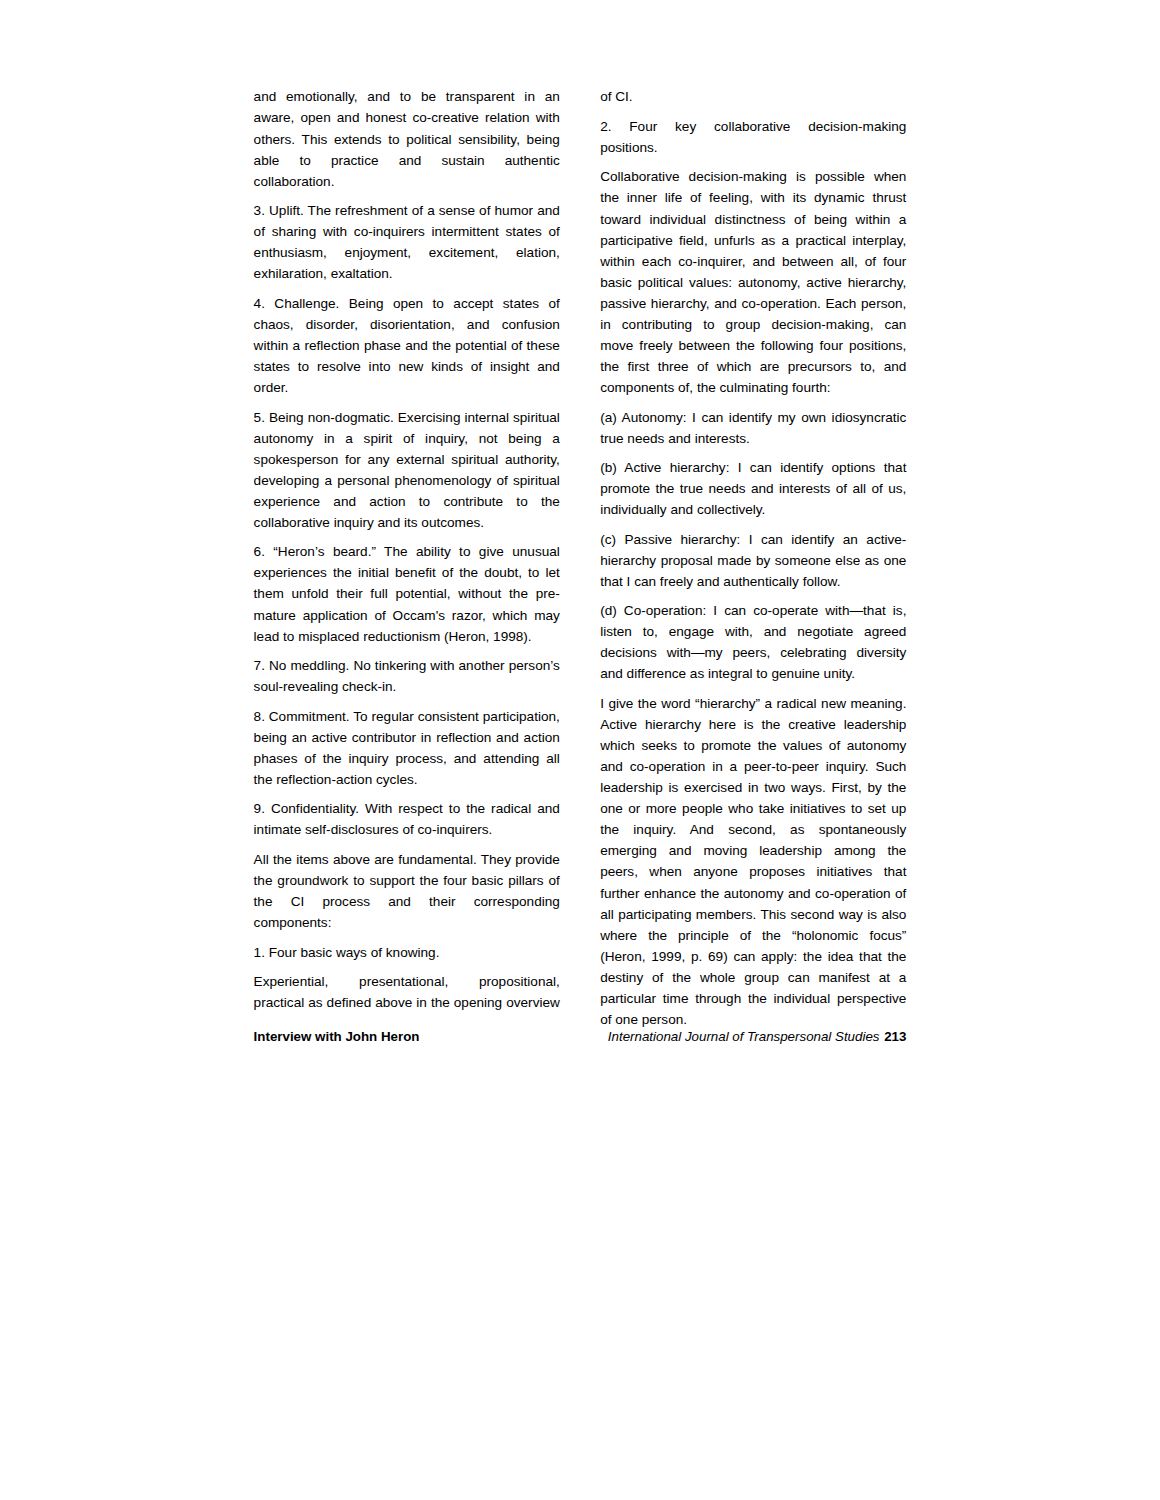and emotionally, and to be transparent in an aware, open and honest co-creative relation with others. This extends to political sensibility, being able to practice and sustain authentic collaboration.
3. Uplift. The refreshment of a sense of humor and of sharing with co-inquirers intermittent states of enthusiasm, enjoyment, excitement, elation, exhilaration, exaltation.
4. Challenge. Being open to accept states of chaos, disorder, disorientation, and confusion within a reflection phase and the potential of these states to resolve into new kinds of insight and order.
5. Being non-dogmatic. Exercising internal spiritual autonomy in a spirit of inquiry, not being a spokesperson for any external spiritual authority, developing a personal phenomenology of spiritual experience and action to contribute to the collaborative inquiry and its outcomes.
6. “Heron’s beard.” The ability to give unusual experiences the initial benefit of the doubt, to let them unfold their full potential, without the pre-mature application of Occam's razor, which may lead to misplaced reductionism (Heron, 1998).
7. No meddling. No tinkering with another person’s soul-revealing check-in.
8. Commitment. To regular consistent participation, being an active contributor in reflection and action phases of the inquiry process, and attending all the reflection-action cycles.
9. Confidentiality. With respect to the radical and intimate self-disclosures of co-inquirers.
All the items above are fundamental. They provide the groundwork to support the four basic pillars of the CI process and their corresponding components:
1. Four basic ways of knowing.
Experiential, presentational, propositional, practical as defined above in the opening overview of CI.
2. Four key collaborative decision-making positions.
Collaborative decision-making is possible when the inner life of feeling, with its dynamic thrust toward individual distinctness of being within a participative field, unfurls as a practical interplay, within each co-inquirer, and between all, of four basic political values: autonomy, active hierarchy, passive hierarchy, and co-operation. Each person, in contributing to group decision-making, can move freely between the following four positions, the first three of which are precursors to, and components of, the culminating fourth:
(a) Autonomy: I can identify my own idiosyncratic true needs and interests.
(b) Active hierarchy: I can identify options that promote the true needs and interests of all of us, individually and collectively.
(c) Passive hierarchy: I can identify an active-hierarchy proposal made by someone else as one that I can freely and authentically follow.
(d) Co-operation: I can co-operate with—that is, listen to, engage with, and negotiate agreed decisions with—my peers, celebrating diversity and difference as integral to genuine unity.
I give the word “hierarchy” a radical new meaning. Active hierarchy here is the creative leadership which seeks to promote the values of autonomy and co-operation in a peer-to-peer inquiry. Such leadership is exercised in two ways. First, by the one or more people who take initiatives to set up the inquiry. And second, as spontaneously emerging and moving leadership among the peers, when anyone proposes initiatives that further enhance the autonomy and co-operation of all participating members. This second way is also where the principle of the “holonomic focus” (Heron, 1999, p. 69) can apply: the idea that the destiny of the whole group can manifest at a particular time through the individual perspective of one person.
Interview with John Heron
International Journal of Transpersonal Studies213